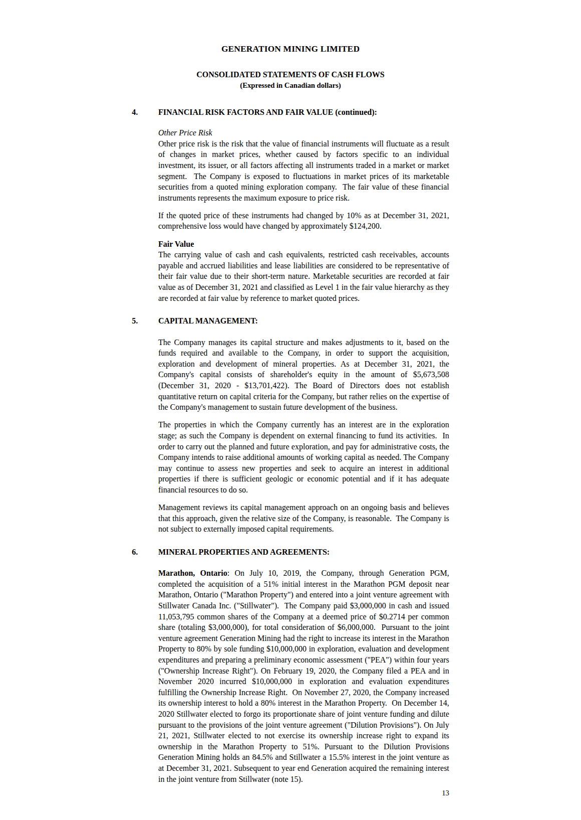GENERATION MINING LIMITED
CONSOLIDATED STATEMENTS OF CASH FLOWS
(Expressed in Canadian dollars)
4.
FINANCIAL RISK FACTORS AND FAIR VALUE (continued):
Other Price Risk
Other price risk is the risk that the value of financial instruments will fluctuate as a result of changes in market prices, whether caused by factors specific to an individual investment, its issuer, or all factors affecting all instruments traded in a market or market segment. The Company is exposed to fluctuations in market prices of its marketable securities from a quoted mining exploration company. The fair value of these financial instruments represents the maximum exposure to price risk.
If the quoted price of these instruments had changed by 10% as at December 31, 2021, comprehensive loss would have changed by approximately $124,200.
Fair Value
The carrying value of cash and cash equivalents, restricted cash receivables, accounts payable and accrued liabilities and lease liabilities are considered to be representative of their fair value due to their short-term nature. Marketable securities are recorded at fair value as of December 31, 2021 and classified as Level 1 in the fair value hierarchy as they are recorded at fair value by reference to market quoted prices.
5.
CAPITAL MANAGEMENT:
The Company manages its capital structure and makes adjustments to it, based on the funds required and available to the Company, in order to support the acquisition, exploration and development of mineral properties. As at December 31, 2021, the Company's capital consists of shareholder's equity in the amount of $5,673,508 (December 31, 2020 - $13,701,422). The Board of Directors does not establish quantitative return on capital criteria for the Company, but rather relies on the expertise of the Company's management to sustain future development of the business.
The properties in which the Company currently has an interest are in the exploration stage; as such the Company is dependent on external financing to fund its activities. In order to carry out the planned and future exploration, and pay for administrative costs, the Company intends to raise additional amounts of working capital as needed. The Company may continue to assess new properties and seek to acquire an interest in additional properties if there is sufficient geologic or economic potential and if it has adequate financial resources to do so.
Management reviews its capital management approach on an ongoing basis and believes that this approach, given the relative size of the Company, is reasonable. The Company is not subject to externally imposed capital requirements.
6.
MINERAL PROPERTIES AND AGREEMENTS:
Marathon, Ontario: On July 10, 2019, the Company, through Generation PGM, completed the acquisition of a 51% initial interest in the Marathon PGM deposit near Marathon, Ontario ("Marathon Property") and entered into a joint venture agreement with Stillwater Canada Inc. ("Stillwater"). The Company paid $3,000,000 in cash and issued 11,053,795 common shares of the Company at a deemed price of $0.2714 per common share (totaling $3,000,000), for total consideration of $6,000,000. Pursuant to the joint venture agreement Generation Mining had the right to increase its interest in the Marathon Property to 80% by sole funding $10,000,000 in exploration, evaluation and development expenditures and preparing a preliminary economic assessment ("PEA") within four years ("Ownership Increase Right"). On February 19, 2020, the Company filed a PEA and in November 2020 incurred $10,000,000 in exploration and evaluation expenditures fulfilling the Ownership Increase Right. On November 27, 2020, the Company increased its ownership interest to hold a 80% interest in the Marathon Property. On December 14, 2020 Stillwater elected to forgo its proportionate share of joint venture funding and dilute pursuant to the provisions of the joint venture agreement ("Dilution Provisions"). On July 21, 2021, Stillwater elected to not exercise its ownership increase right to expand its ownership in the Marathon Property to 51%. Pursuant to the Dilution Provisions Generation Mining holds an 84.5% and Stillwater a 15.5% interest in the joint venture as at December 31, 2021. Subsequent to year end Generation acquired the remaining interest in the joint venture from Stillwater (note 15).
13